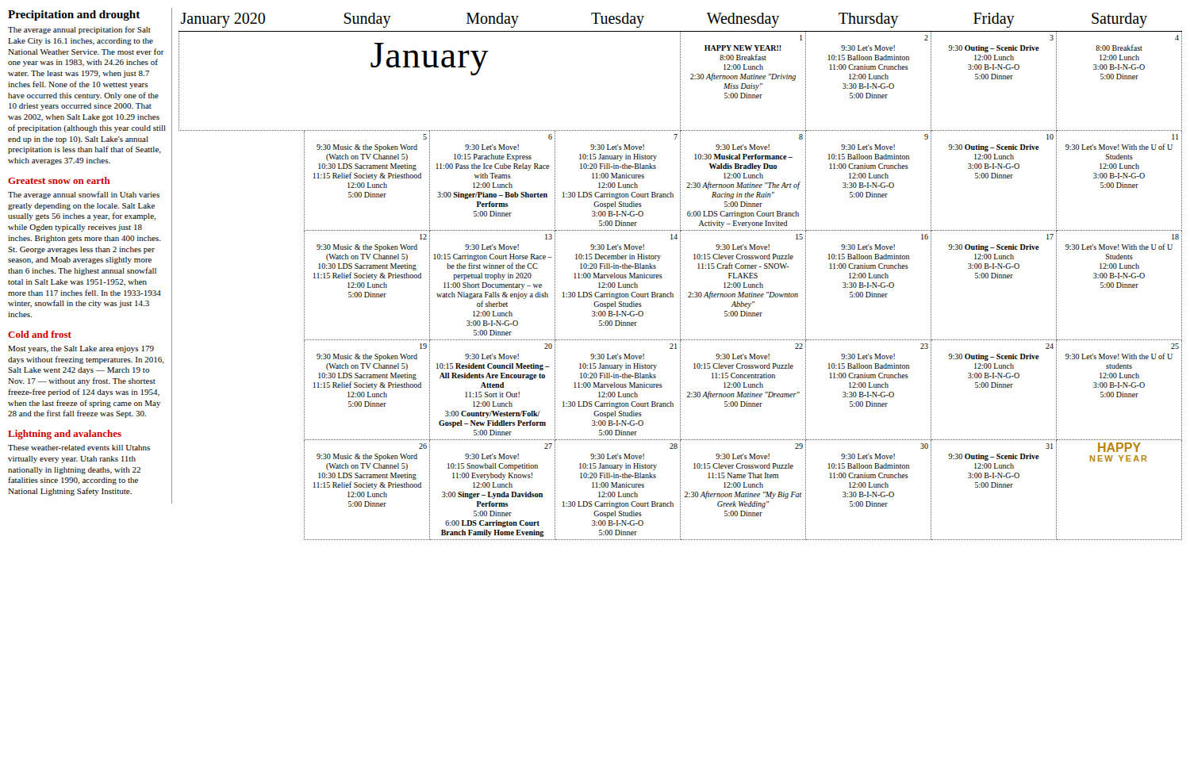Precipitation and drought
The average annual precipitation for Salt Lake City is 16.1 inches, according to the National Weather Service. The most ever for one year was in 1983, with 24.26 inches of water. The least was 1979, when just 8.7 inches fell. None of the 10 wettest years have occurred this century. Only one of the 10 driest years occurred since 2000. That was 2002, when Salt Lake got 10.29 inches of precipitation (although this year could still end up in the top 10). Salt Lake's annual precipitation is less than half that of Seattle, which averages 37.49 inches.
Greatest snow on earth
The average annual snowfall in Utah varies greatly depending on the locale. Salt Lake usually gets 56 inches a year, for example, while Ogden typically receives just 18 inches. Brighton gets more than 400 inches. St. George averages less than 2 inches per season, and Moab averages slightly more than 6 inches. The highest annual snowfall total in Salt Lake was 1951-1952, when more than 117 inches fell. In the 1933-1934 winter, snowfall in the city was just 14.3 inches.
Cold and frost
Most years, the Salt Lake area enjoys 179 days without freezing temperatures. In 2016, Salt Lake went 242 days — March 19 to Nov. 17 — without any frost. The shortest freeze-free period of 124 days was in 1954, when the last freeze of spring came on May 28 and the first fall freeze was Sept. 30.
Lightning and avalanches
These weather-related events kill Utahns virtually every year. Utah ranks 11th nationally in lightning deaths, with 22 fatalities since 1990, according to the National Lightning Safety Institute.
| January 2020 | Sunday | Monday | Tuesday | Wednesday | Thursday | Friday | Saturday |
| --- | --- | --- | --- | --- | --- | --- | --- |
| January | 1 HAPPY NEW YEAR!! 8:00 Breakfast 12:00 Lunch 2:30 Afternoon Matinee "Driving Miss Daisy" 5:00 Dinner | 2 9:30 Let's Move! 10:15 Balloon Badminton 11:00 Cranium Crunches 12:00 Lunch 3:30 B-I-N-G-O 5:00 Dinner | 3 9:30 Outing – Scenic Drive 12:00 Lunch 3:00 B-I-N-G-O 5:00 Dinner | 4 8:00 Breakfast 12:00 Lunch 3:00 B-I-N-G-O 5:00 Dinner |
| | 5 9:30 Music & the Spoken Word (Watch on TV Channel 5) 10:30 LDS Sacrament Meeting 11:15 Relief Society & Priesthood 12:00 Lunch 5:00 Dinner | 6 9:30 Let's Move! 10:15 Parachute Express 11:00 Pass the Ice Cube Relay Race with Teams 12:00 Lunch 3:00 Singer/Piano – Bob Shorten Performs 5:00 Dinner | 7 9:30 Let's Move! 10:15 January in History 10:20 Fill-in-the-Blanks 11:00 Manicures 12:00 Lunch 1:30 LDS Carrington Court Branch Gospel Studies 3:00 B-I-N-G-O 5:00 Dinner | 8 9:30 Let's Move! 10:30 Musical Performance – Waldis Bradley Duo 12:00 Lunch 2:30 Afternoon Matinee "The Art of Racing in the Rain" 5:00 Dinner 6:00 LDS Carrington Court Branch Activity – Everyone Invited | 9 9:30 Let's Move! 10:15 Balloon Badminton 11:00 Cranium Crunches 12:00 Lunch 3:30 B-I-N-G-O 5:00 Dinner | 10 9:30 Outing – Scenic Drive 12:00 Lunch 3:00 B-I-N-G-O 5:00 Dinner | 11 9:30 Let's Move! With the U of U Students 12:00 Lunch 3:00 B-I-N-G-O 5:00 Dinner |
| | 12 9:30 Music & the Spoken Word (Watch on TV Channel 5) 10:30 LDS Sacrament Meeting 11:15 Relief Society & Priesthood 12:00 Lunch 5:00 Dinner | 13 9:30 Let's Move! 10:15 Carrington Court Horse Race – be the first winner of the CC perpetual trophy in 2020 11:00 Short Documentary – we watch Niagara Falls & enjoy a dish of sherbet 12:00 Lunch 3:00 B-I-N-G-O 5:00 Dinner | 14 9:30 Let's Move! 10:15 December in History 10:20 Fill-in-the-Blanks 11:00 Marvelous Manicures 12:00 Lunch 1:30 LDS Carrington Court Branch Gospel Studies 3:00 B-I-N-G-O 5:00 Dinner | 15 9:30 Let's Move! 10:15 Clever Crossword Puzzle 11:15 Craft Corner - SNOW-FLAKES 12:00 Lunch 2:30 Afternoon Matinee "Downton Abbey" 5:00 Dinner | 16 9:30 Let's Move! 10:15 Balloon Badminton 11:00 Cranium Crunches 12:00 Lunch 3:30 B-I-N-G-O 5:00 Dinner | 17 9:30 Outing – Scenic Drive 12:00 Lunch 3:00 B-I-N-G-O 5:00 Dinner | 18 9:30 Let's Move! With the U of U Students 12:00 Lunch 3:00 B-I-N-G-O 5:00 Dinner |
| | 19 9:30 Music & the Spoken Word (Watch on TV Channel 5) 10:30 LDS Sacrament Meeting 11:15 Relief Society & Priesthood 12:00 Lunch 5:00 Dinner | 20 9:30 Let's Move! 10:15 Resident Council Meeting – All Residents Are Encourage to Attend 11:15 Sort it Out! 12:00 Lunch 3:00 Country/Western/Folk/ Gospel – New Fiddlers Perform 5:00 Dinner | 21 9:30 Let's Move! 10:15 January in History 10:20 Fill-in-the-Blanks 11:00 Marvelous Manicures 12:00 Lunch 1:30 LDS Carrington Court Branch Gospel Studies 3:00 B-I-N-G-O 5:00 Dinner | 22 9:30 Let's Move! 10:15 Clever Crossword Puzzle 11:15 Concentration 12:00 Lunch 2:30 Afternoon Matinee "Dreamer" 5:00 Dinner | 23 9:30 Let's Move! 10:15 Balloon Badminton 11:00 Cranium Crunches 12:00 Lunch 3:30 B-I-N-G-O 5:00 Dinner | 24 9:30 Outing – Scenic Drive 12:00 Lunch 3:00 B-I-N-G-O 5:00 Dinner | 25 9:30 Let's Move! With the U of U students 12:00 Lunch 3:00 B-I-N-G-O 5:00 Dinner |
| | 26 9:30 Music & the Spoken Word (Watch on TV Channel 5) 10:30 LDS Sacrament Meeting 11:15 Relief Society & Priesthood 12:00 Lunch 5:00 Dinner | 27 9:30 Let's Move! 10:15 Snowball Competition 11:00 Everybody Knows! 12:00 Lunch 3:00 Singer – Lynda Davidson Performs 5:00 Dinner 6:00 LDS Carrington Court Branch Family Home Evening | 28 9:30 Let's Move! 10:15 January in History 10:20 Fill-in-the-Blanks 11:00 Manicures 12:00 Lunch 1:30 LDS Carrington Court Branch Gospel Studies 3:00 B-I-N-G-O 5:00 Dinner | 29 9:30 Let's Move! 10:15 Clever Crossword Puzzle 11:15 Name That Item 12:00 Lunch 2:30 Afternoon Matinee "My Big Fat Greek Wedding" 5:00 Dinner | 30 9:30 Let's Move! 10:15 Balloon Badminton 11:00 Cranium Crunches 12:00 Lunch 3:30 B-I-N-G-O 5:00 Dinner | 31 9:30 Outing – Scenic Drive 12:00 Lunch 3:00 B-I-N-G-O 5:00 Dinner | HAPPY NEW YEAR |